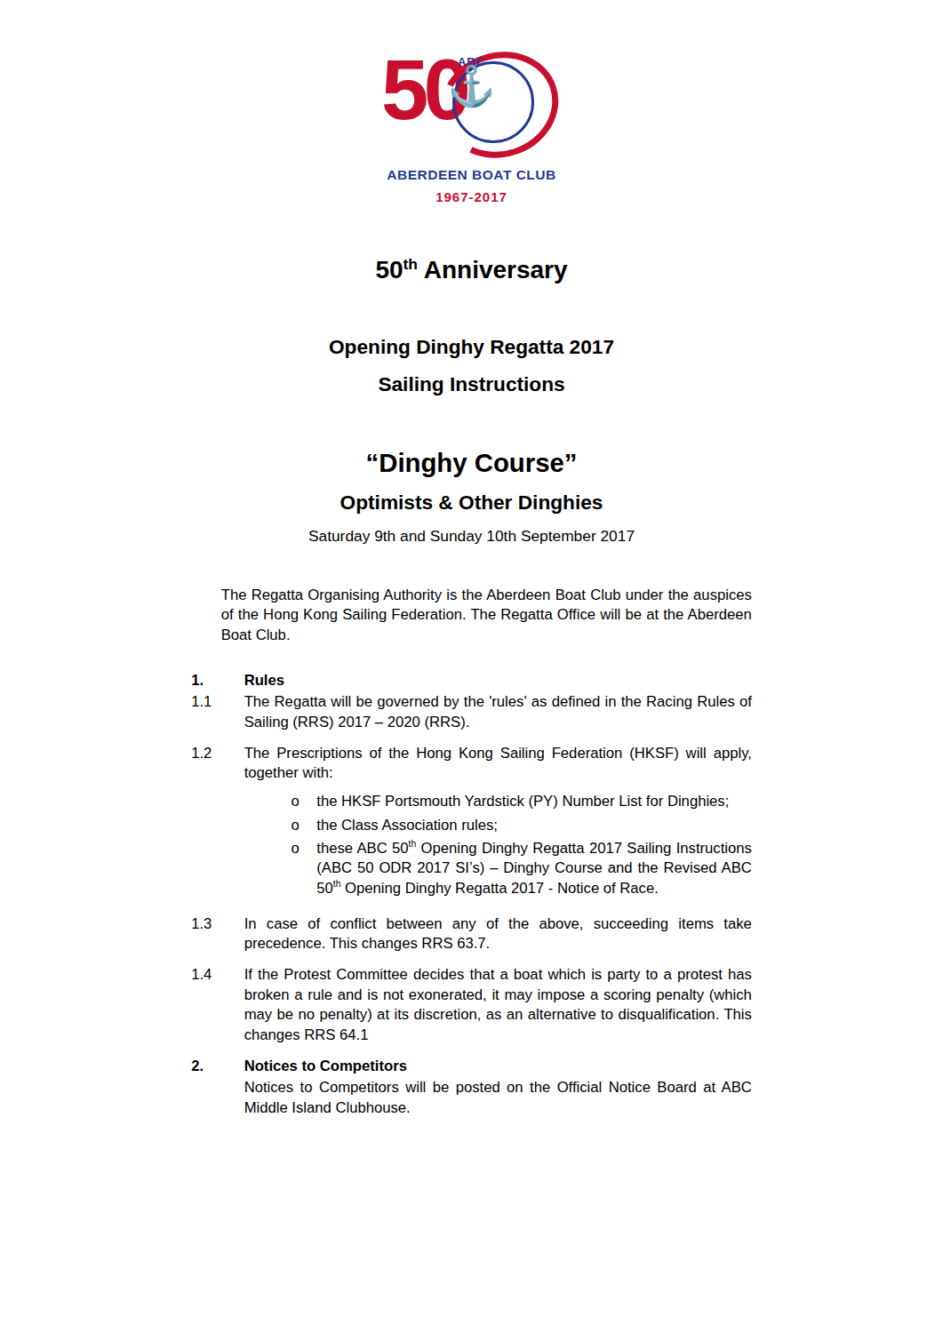50 ABC ⚓ ABERDEEN BOAT CLUB 1967-2017
50th Anniversary
Opening Dinghy Regatta 2017
Sailing Instructions
“Dinghy Course”
Optimists & Other Dinghies
Saturday 9th and Sunday 10th September 2017
The Regatta Organising Authority is the Aberdeen Boat Club under the auspices of the Hong Kong Sailing Federation. The Regatta Office will be at the Aberdeen Boat Club.
| 1. | Rules |
| 1.1 | The Regatta will be governed by the 'rules' as defined in the Racing Rules of Sailing (RRS) 2017 – 2020 (RRS). |
| 1.2 | The Prescriptions of the Hong Kong Sailing Federation (HKSF) will apply, together with: the HKSF Portsmouth Yardstick (PY) Number List for Dinghies; the Class Association rules; these ABC 50 th Opening Dinghy Regatta 2017 Sailing Instructions (ABC 50 ODR 2017 SI’s) – Dinghy Course and the Revised ABC 50 th Opening Dinghy Regatta 2017 - Notice of Race. |
| 1.3 | In case of conflict between any of the above, succeeding items take precedence. This changes RRS 63.7. |
| 1.4 | If the Protest Committee decides that a boat which is party to a protest has broken a rule and is not exonerated, it may impose a scoring penalty (which may be no penalty) at its discretion, as an alternative to disqualification. This changes RRS 64.1 |
| 2. | Notices to Competitors |
| | Notices to Competitors will be posted on the Official Notice Board at ABC Middle Island Clubhouse. |